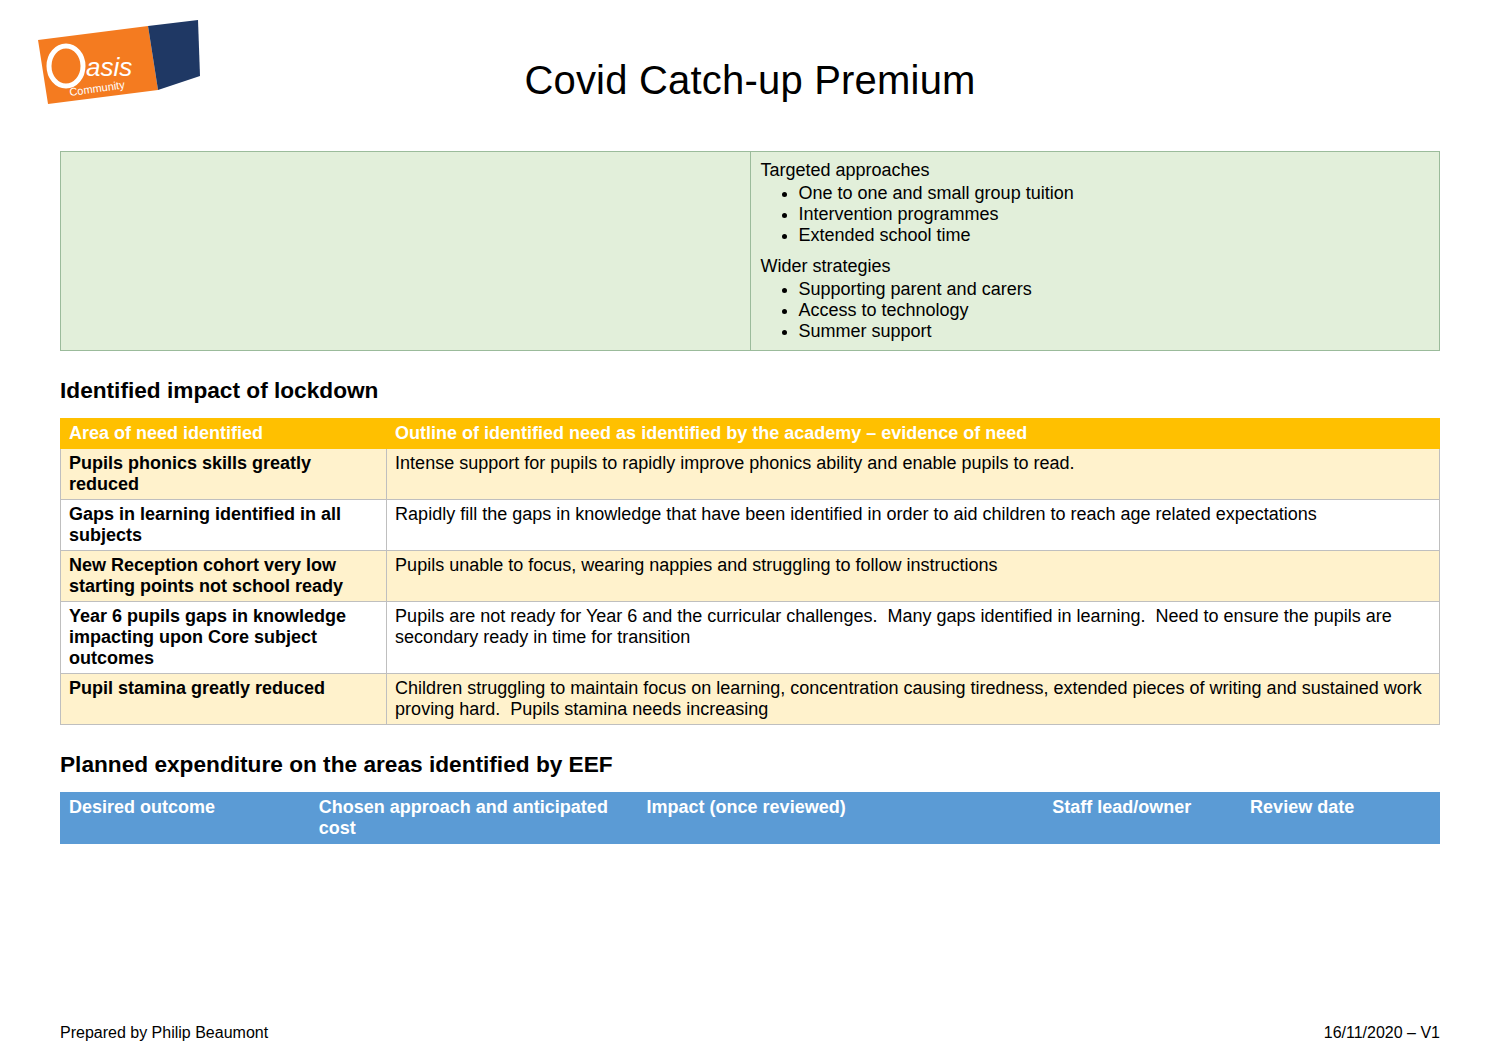asis Community Learning
Covid Catch-up Premium
| | Targeted approaches One to one and small group tuition Intervention programmes Extended school time Wider strategies Supporting parent and carers Access to technology Summer support |
Identified impact of lockdown
| Area of need identified | Outline of identified need as identified by the academy – evidence of need |
| --- | --- |
| Pupils phonics skills greatly reduced | Intense support for pupils to rapidly improve phonics ability and enable pupils to read. |
| Gaps in learning identified in all subjects | Rapidly fill the gaps in knowledge that have been identified in order to aid children to reach age related expectations |
| New Reception cohort very low starting points not school ready | Pupils unable to focus, wearing nappies and struggling to follow instructions |
| Year 6 pupils gaps in knowledge impacting upon Core subject outcomes | Pupils are not ready for Year 6 and the curricular challenges. Many gaps identified in learning. Need to ensure the pupils are secondary ready in time for transition |
| Pupil stamina greatly reduced | Children struggling to maintain focus on learning, concentration causing tiredness, extended pieces of writing and sustained work proving hard. Pupils stamina needs increasing |
Planned expenditure on the areas identified by EEF
| Desired outcome | Chosen approach and anticipated cost | Impact (once reviewed) | Staff lead/owner | Review date |
| --- | --- | --- | --- | --- |
Prepared by Philip Beaumont 16/11/2020 – V1